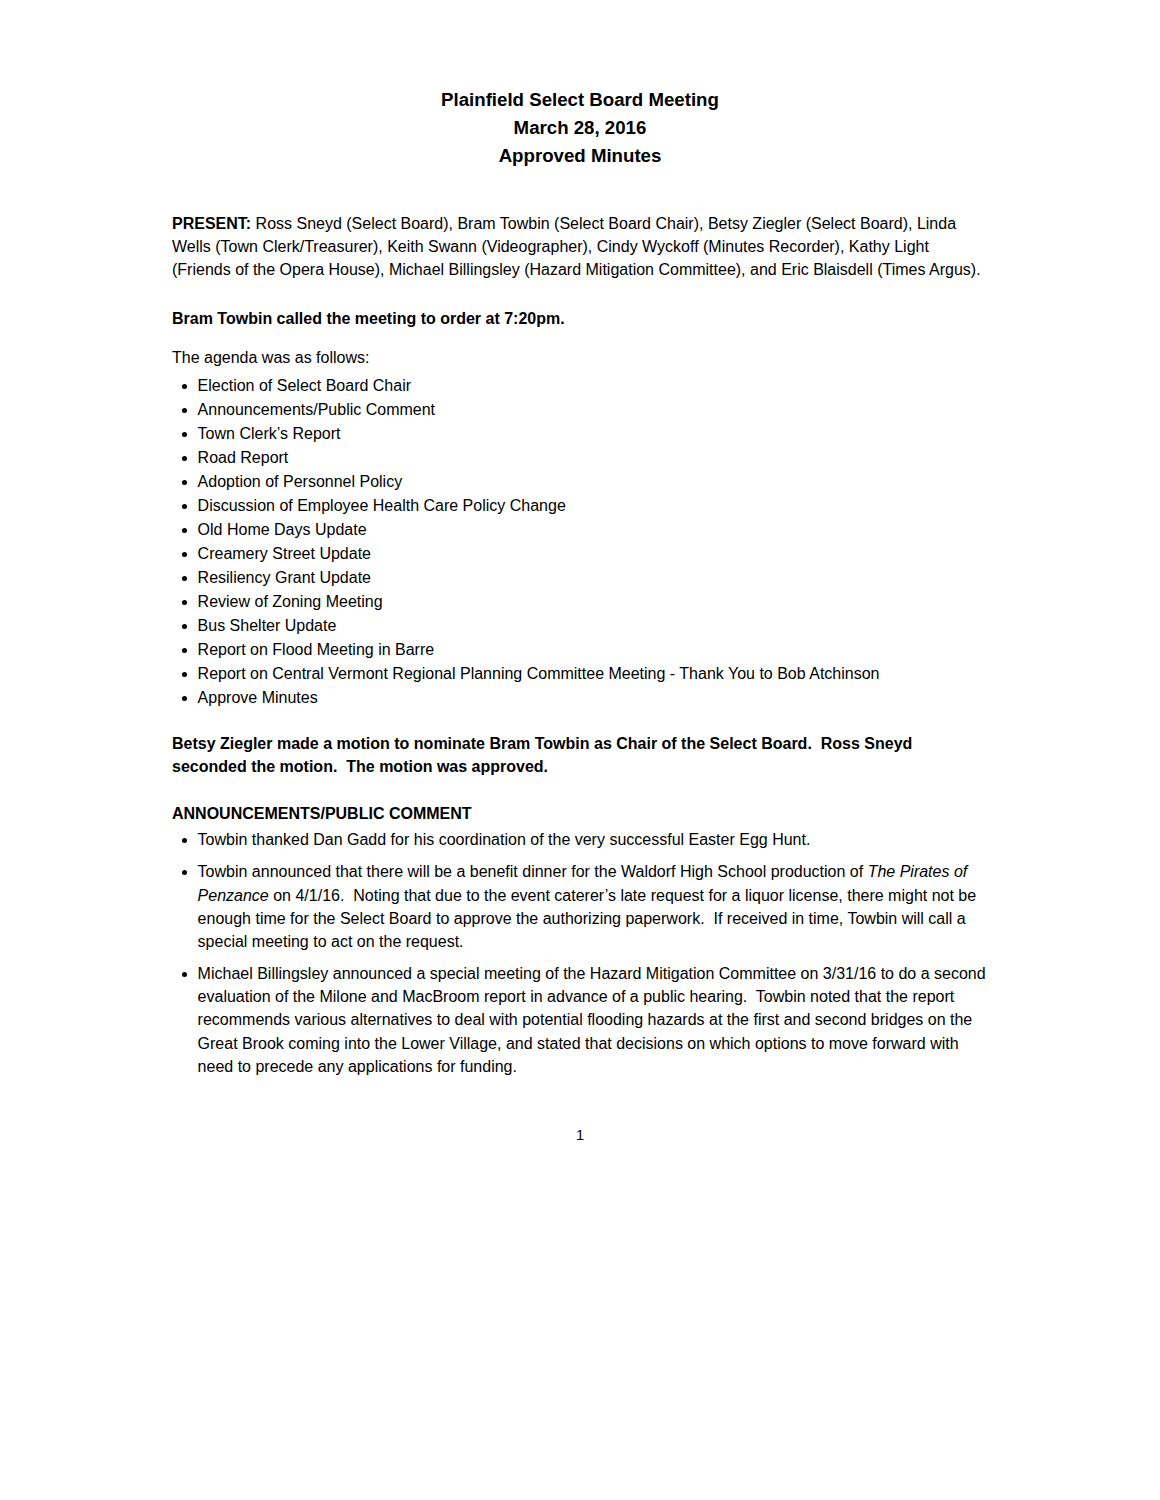Plainfield Select Board Meeting March 28, 2016 Approved Minutes
PRESENT: Ross Sneyd (Select Board), Bram Towbin (Select Board Chair), Betsy Ziegler (Select Board), Linda Wells (Town Clerk/Treasurer), Keith Swann (Videographer), Cindy Wyckoff (Minutes Recorder), Kathy Light (Friends of the Opera House), Michael Billingsley (Hazard Mitigation Committee), and Eric Blaisdell (Times Argus).
Bram Towbin called the meeting to order at 7:20pm.
The agenda was as follows:
Election of Select Board Chair
Announcements/Public Comment
Town Clerk’s Report
Road Report
Adoption of Personnel Policy
Discussion of Employee Health Care Policy Change
Old Home Days Update
Creamery Street Update
Resiliency Grant Update
Review of Zoning Meeting
Bus Shelter Update
Report on Flood Meeting in Barre
Report on Central Vermont Regional Planning Committee Meeting - Thank You to Bob Atchinson
Approve Minutes
Betsy Ziegler made a motion to nominate Bram Towbin as Chair of the Select Board. Ross Sneyd seconded the motion. The motion was approved.
ANNOUNCEMENTS/PUBLIC COMMENT
Towbin thanked Dan Gadd for his coordination of the very successful Easter Egg Hunt.
Towbin announced that there will be a benefit dinner for the Waldorf High School production of The Pirates of Penzance on 4/1/16. Noting that due to the event caterer’s late request for a liquor license, there might not be enough time for the Select Board to approve the authorizing paperwork. If received in time, Towbin will call a special meeting to act on the request.
Michael Billingsley announced a special meeting of the Hazard Mitigation Committee on 3/31/16 to do a second evaluation of the Milone and MacBroom report in advance of a public hearing. Towbin noted that the report recommends various alternatives to deal with potential flooding hazards at the first and second bridges on the Great Brook coming into the Lower Village, and stated that decisions on which options to move forward with need to precede any applications for funding.
1